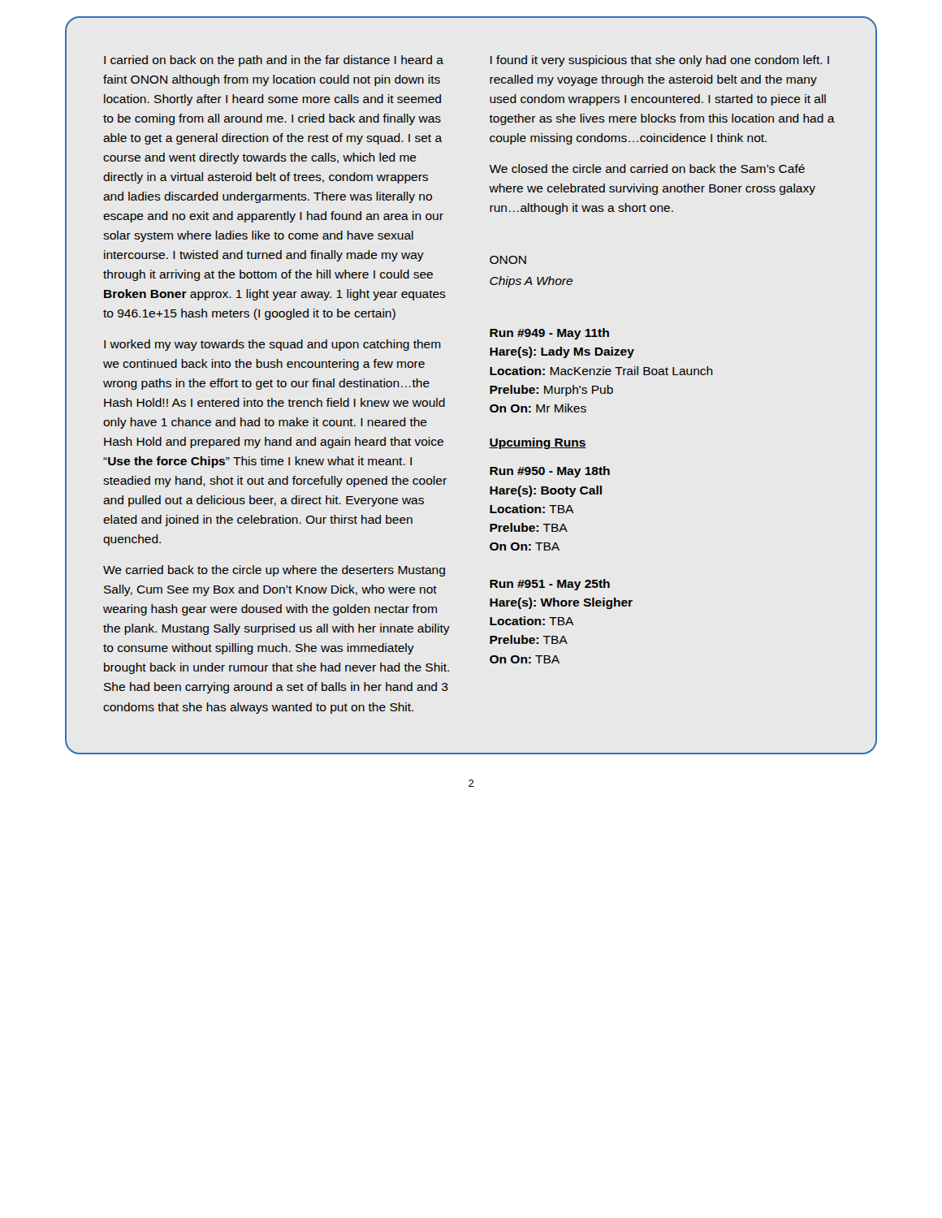I carried on back on the path and in the far distance I heard a faint ONON although from my location could not pin down its location. Shortly after I heard some more calls and it seemed to be coming from all around me. I cried back and finally was able to get a general direction of the rest of my squad. I set a course and went directly towards the calls, which led me directly in a virtual asteroid belt of trees, condom wrappers and ladies discarded undergarments. There was literally no escape and no exit and apparently I had found an area in our solar system where ladies like to come and have sexual intercourse. I twisted and turned and finally made my way through it arriving at the bottom of the hill where I could see Broken Boner approx. 1 light year away. 1 light year equates to 946.1e+15 hash meters (I googled it to be certain)
I worked my way towards the squad and upon catching them we continued back into the bush encountering a few more wrong paths in the effort to get to our final destination…the Hash Hold!! As I entered into the trench field I knew we would only have 1 chance and had to make it count. I neared the Hash Hold and prepared my hand and again heard that voice “Use the force Chips” This time I knew what it meant. I steadied my hand, shot it out and forcefully opened the cooler and pulled out a delicious beer, a direct hit. Everyone was elated and joined in the celebration. Our thirst had been quenched.
We carried back to the circle up where the deserters Mustang Sally, Cum See my Box and Don’t Know Dick, who were not wearing hash gear were doused with the golden nectar from the plank. Mustang Sally surprised us all with her innate ability to consume without spilling much. She was immediately brought back in under rumour that she had never had the Shit. She had been carrying around a set of balls in her hand and 3 condoms that she has always wanted to put on the Shit.
I found it very suspicious that she only had one condom left. I recalled my voyage through the asteroid belt and the many used condom wrappers I encountered. I started to piece it all together as she lives mere blocks from this location and had a couple missing condoms…coincidence I think not.
We closed the circle and carried on back the Sam’s Café where we celebrated surviving another Boner cross galaxy run…although it was a short one.
ONON
Chips A Whore
Run #949 - May 11th
Hare(s): Lady Ms Daizey
Location: MacKenzie Trail Boat Launch
Prelube: Murph's Pub
On On: Mr Mikes
Upcuming Runs
Run #950 - May 18th
Hare(s): Booty Call
Location: TBA
Prelube: TBA
On On: TBA
Run #951 - May 25th
Hare(s): Whore Sleigher
Location: TBA
Prelube: TBA
On On: TBA
2